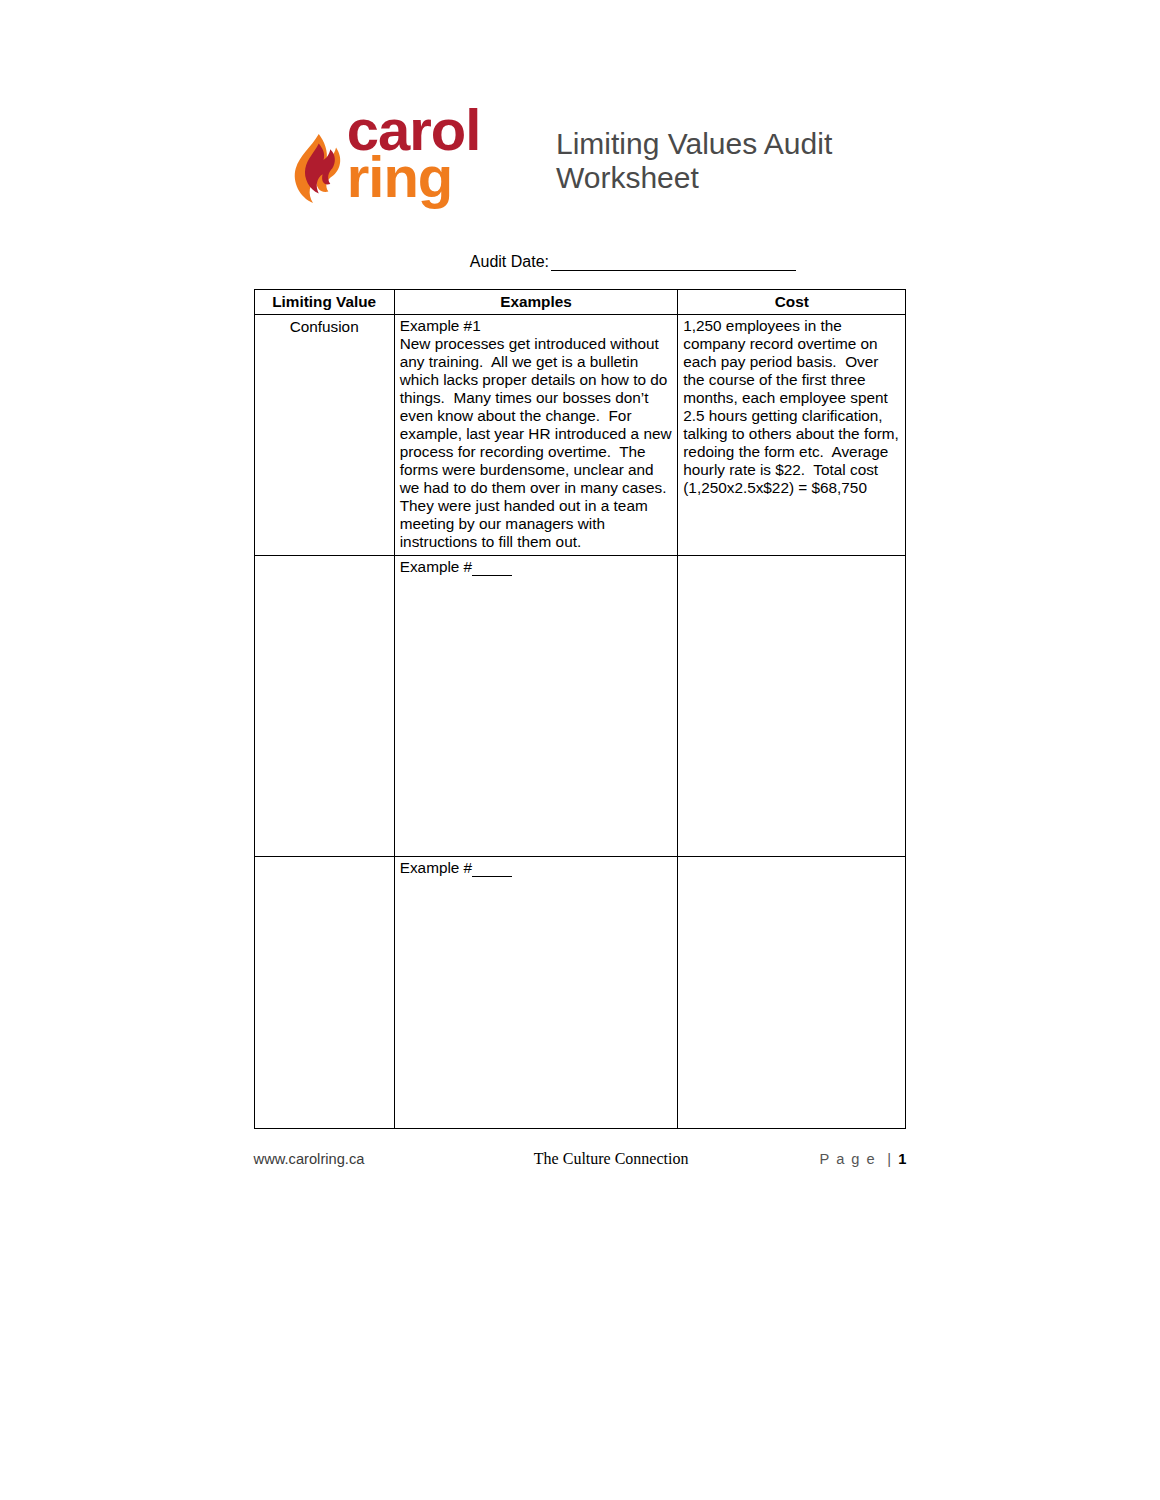carol ring
Limiting Values Audit
Worksheet
Audit Date:
| Limiting Value | Examples | Cost |
| --- | --- | --- |
| Confusion | Example #1 New processes get introduced without any training. All we get is a bulletin which lacks proper details on how to do things. Many times our bosses don’t even know about the change. For example, last year HR introduced a new process for recording overtime. The forms were burdensome, unclear and we had to do them over in many cases. They were just handed out in a team meeting by our managers with instructions to fill them out. | 1,250 employees in the company record overtime on each pay period basis. Over the course of the first three months, each employee spent 2.5 hours getting clarification, talking to others about the form, redoing the form etc. Average hourly rate is $22. Total cost (1,250x2.5x$22) = $68,750 |
| | Example # | |
| | Example # | |
www.carolring.ca
The Culture Connection
P a g e | 1